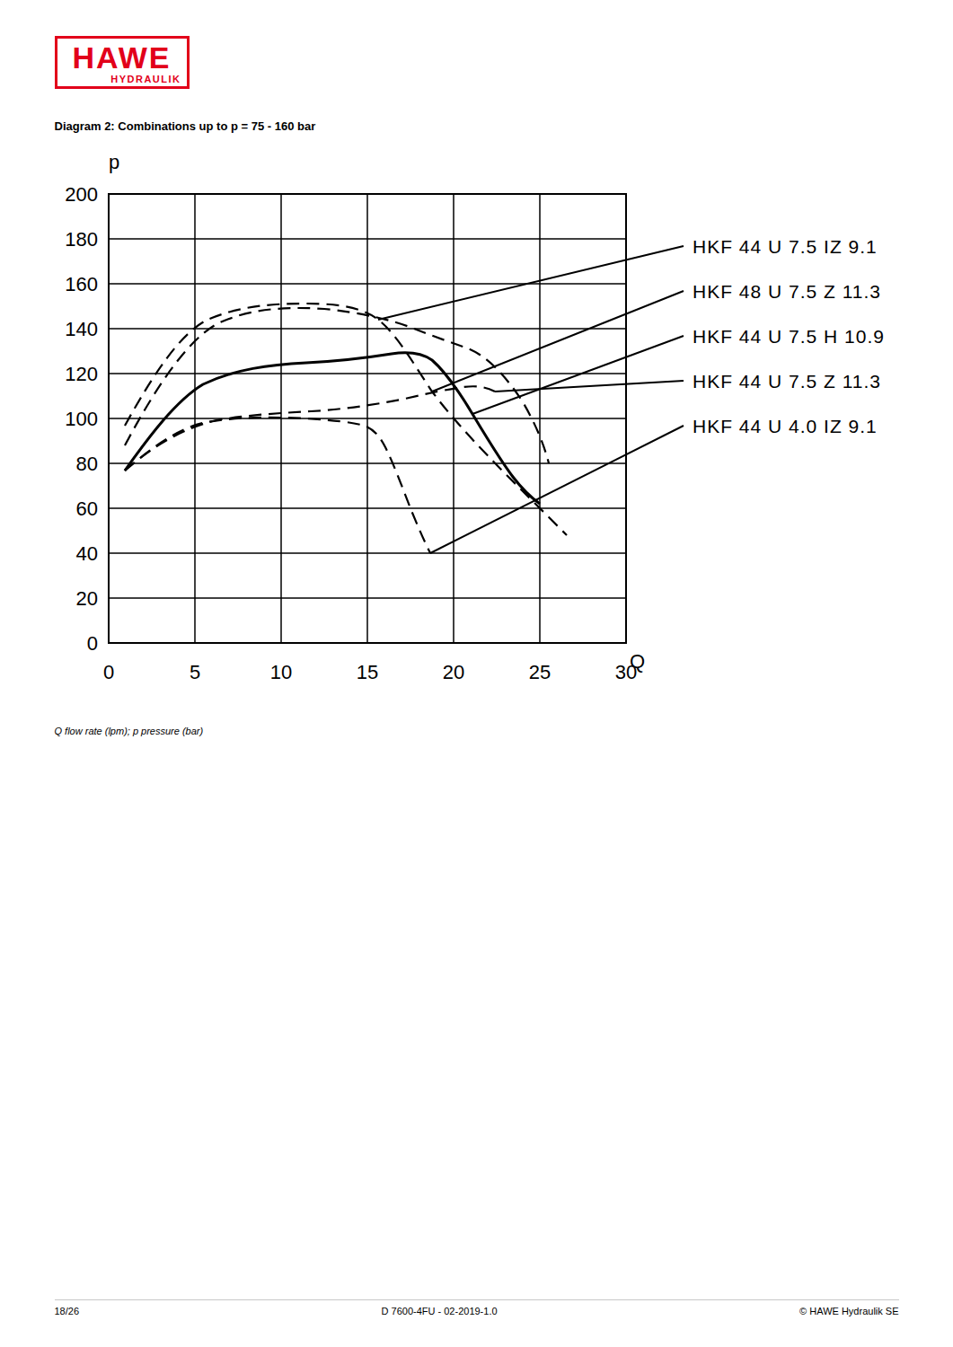HAWE
HYDRAULIK
Diagram 2: Combinations up to p = 75 - 160 bar
p Q 200 180 160 140 120 100 80 60 40 20 0 0 5 10 15 20 25 30 HKF 44 U 7.5 IZ 9.1 HKF 48 U 7.5 Z 11.3 HKF 44 U 7.5 H 10.9 HKF 44 U 7.5 Z 11.3 HKF 44 U 4.0 IZ 9.1
Q flow rate (lpm); p pressure (bar)
18/26 D 7600-4FU - 02-2019-1.0 © HAWE Hydraulik SE